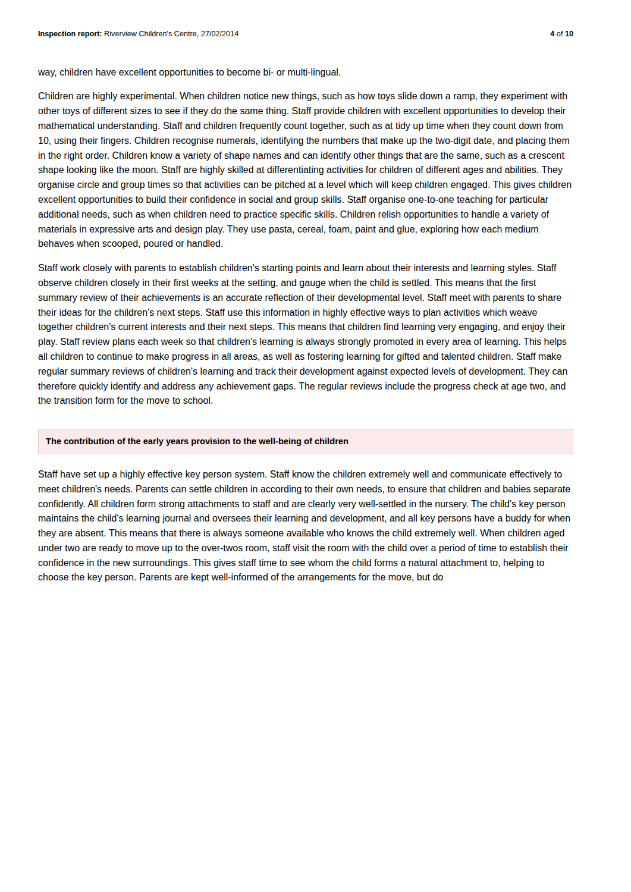Inspection report: Riverview Children's Centre, 27/02/2014
4 of 10
way, children have excellent opportunities to become bi- or multi-lingual.
Children are highly experimental. When children notice new things, such as how toys slide down a ramp, they experiment with other toys of different sizes to see if they do the same thing. Staff provide children with excellent opportunities to develop their mathematical understanding. Staff and children frequently count together, such as at tidy up time when they count down from 10, using their fingers. Children recognise numerals, identifying the numbers that make up the two-digit date, and placing them in the right order. Children know a variety of shape names and can identify other things that are the same, such as a crescent shape looking like the moon. Staff are highly skilled at differentiating activities for children of different ages and abilities. They organise circle and group times so that activities can be pitched at a level which will keep children engaged. This gives children excellent opportunities to build their confidence in social and group skills. Staff organise one-to-one teaching for particular additional needs, such as when children need to practice specific skills. Children relish opportunities to handle a variety of materials in expressive arts and design play. They use pasta, cereal, foam, paint and glue, exploring how each medium behaves when scooped, poured or handled.
Staff work closely with parents to establish children's starting points and learn about their interests and learning styles. Staff observe children closely in their first weeks at the setting, and gauge when the child is settled. This means that the first summary review of their achievements is an accurate reflection of their developmental level. Staff meet with parents to share their ideas for the children's next steps. Staff use this information in highly effective ways to plan activities which weave together children's current interests and their next steps. This means that children find learning very engaging, and enjoy their play. Staff review plans each week so that children's learning is always strongly promoted in every area of learning. This helps all children to continue to make progress in all areas, as well as fostering learning for gifted and talented children. Staff make regular summary reviews of children's learning and track their development against expected levels of development. They can therefore quickly identify and address any achievement gaps. The regular reviews include the progress check at age two, and the transition form for the move to school.
The contribution of the early years provision to the well-being of children
Staff have set up a highly effective key person system. Staff know the children extremely well and communicate effectively to meet children's needs. Parents can settle children in according to their own needs, to ensure that children and babies separate confidently. All children form strong attachments to staff and are clearly very well-settled in the nursery. The child's key person maintains the child's learning journal and oversees their learning and development, and all key persons have a buddy for when they are absent. This means that there is always someone available who knows the child extremely well. When children aged under two are ready to move up to the over-twos room, staff visit the room with the child over a period of time to establish their confidence in the new surroundings. This gives staff time to see whom the child forms a natural attachment to, helping to choose the key person. Parents are kept well-informed of the arrangements for the move, but do